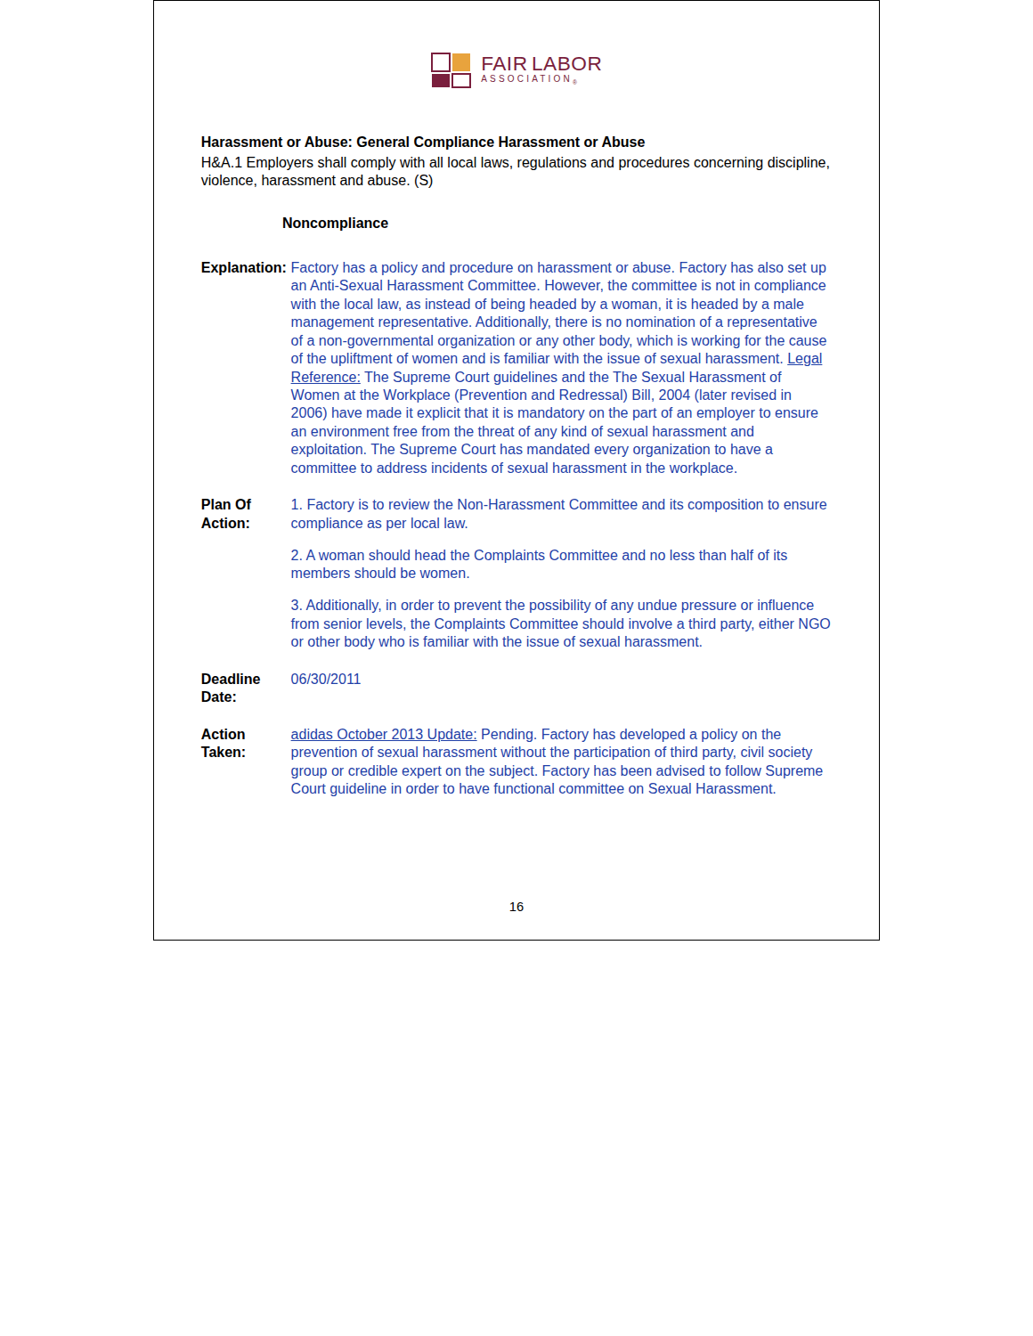FAIR LABOR ASSOCIATION®
Harassment or Abuse: General Compliance Harassment or Abuse
H&A.1 Employers shall comply with all local laws, regulations and procedures concerning discipline, violence, harassment and abuse. (S)
Noncompliance
| Explanation: | Factory has a policy and procedure on harassment or abuse. Factory has also set up an Anti-Sexual Harassment Committee. However, the committee is not in compliance with the local law, as instead of being headed by a woman, it is headed by a male management representative. Additionally, there is no nomination of a representative of a non-governmental organization or any other body, which is working for the cause of the upliftment of women and is familiar with the issue of sexual harassment. Legal Reference: The Supreme Court guidelines and the The Sexual Harassment of Women at the Workplace (Prevention and Redressal) Bill, 2004 (later revised in 2006) have made it explicit that it is mandatory on the part of an employer to ensure an environment free from the threat of any kind of sexual harassment and exploitation. The Supreme Court has mandated every organization to have a committee to address incidents of sexual harassment in the workplace. |
| Plan Of Action: | 1. Factory is to review the Non-Harassment Committee and its composition to ensure compliance as per local law. 2. A woman should head the Complaints Committee and no less than half of its members should be women. 3. Additionally, in order to prevent the possibility of any undue pressure or influence from senior levels, the Complaints Committee should involve a third party, either NGO or other body who is familiar with the issue of sexual harassment. |
| Deadline Date: | 06/30/2011 |
| Action Taken: | adidas October 2013 Update: Pending. Factory has developed a policy on the prevention of sexual harassment without the participation of third party, civil society group or credible expert on the subject. Factory has been advised to follow Supreme Court guideline in order to have functional committee on Sexual Harassment. |
16